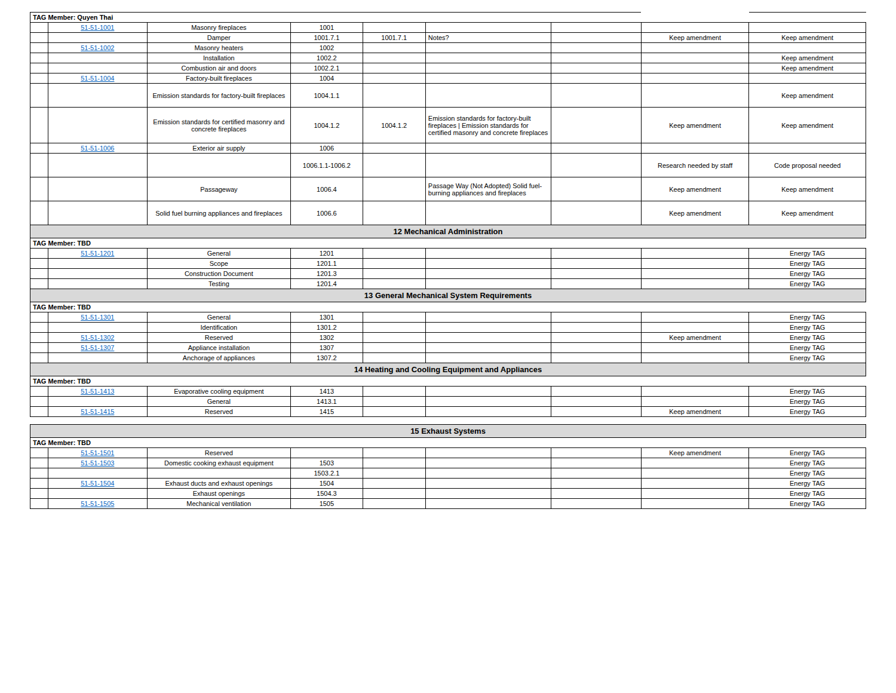| TAG Member: Quyen Thai | | | | | | | |
| | 51-51-1001 | Masonry fireplaces | 1001 | | | | | |
| | | Damper | 1001.7.1 | 1001.7.1 | Notes? | | Keep amendment | Keep amendment |
| | 51-51-1002 | Masonry heaters | 1002 | | | | | |
| | | Installation | 1002.2 | | | | | Keep amendment |
| | | Combustion air and doors | 1002.2.1 | | | | | Keep amendment |
| | 51-51-1004 | Factory-built fireplaces | 1004 | | | | | |
| | | Emission standards for factory-built fireplaces | 1004.1.1 | | | | | Keep amendment |
| | | Emission standards for certified masonry and concrete fireplaces | 1004.1.2 | 1004.1.2 | Emission standards for factory-built fireplaces / Emission standards for certified masonry and concrete fireplaces | | Keep amendment | Keep amendment |
| | 51-51-1006 | Exterior air supply | 1006 | | | | | |
| | | | 1006.1.1-1006.2 | | | | Research needed by staff | Code proposal needed |
| | | Passageway | 1006.4 | | Passage Way (Not Adopted) Solid fuel-burning appliances and fireplaces | | Keep amendment | Keep amendment |
| | | Solid fuel burning appliances and fireplaces | 1006.6 | | | | Keep amendment | Keep amendment |
| 12 Mechanical Administration |
| TAG Member: TBD | | | | | | | |
| | 51-51-1201 | General | 1201 | | | | | Energy TAG |
| | | Scope | 1201.1 | | | | | Energy TAG |
| | | Construction Document | 1201.3 | | | | | Energy TAG |
| | | Testing | 1201.4 | | | | | Energy TAG |
| 13 General Mechanical System Requirements |
| TAG Member: TBD | | | | | | | |
| | 51-51-1301 | General | 1301 | | | | | Energy TAG |
| | | Identification | 1301.2 | | | | | Energy TAG |
| | 51-51-1302 | Reserved | 1302 | | | | Keep amendment | Energy TAG |
| | 51-51-1307 | Appliance installation | 1307 | | | | | Energy TAG |
| | | Anchorage of appliances | 1307.2 | | | | | Energy TAG |
| 14 Heating and Cooling Equipment and Appliances |
| TAG Member: TBD | | | | | | | |
| | 51-51-1413 | Evaporative cooling equipment | 1413 | | | | | Energy TAG |
| | | General | 1413.1 | | | | | Energy TAG |
| | 51-51-1415 | Reserved | 1415 | | | | Keep amendment | Energy TAG |
| 15 Exhaust Systems |
| TAG Member: TBD | | | | | | | |
| | 51-51-1501 | Reserved | | | | | Keep amendment | Energy TAG |
| | 51-51-1503 | Domestic cooking exhaust equipment | 1503 | | | | | Energy TAG |
| | | | 1503.2.1 | | | | | Energy TAG |
| | 51-51-1504 | Exhaust ducts and exhaust openings | 1504 | | | | | Energy TAG |
| | | Exhaust openings | 1504.3 | | | | | Energy TAG |
| | 51-51-1505 | Mechanical ventilation | 1505 | | | | | Energy TAG |